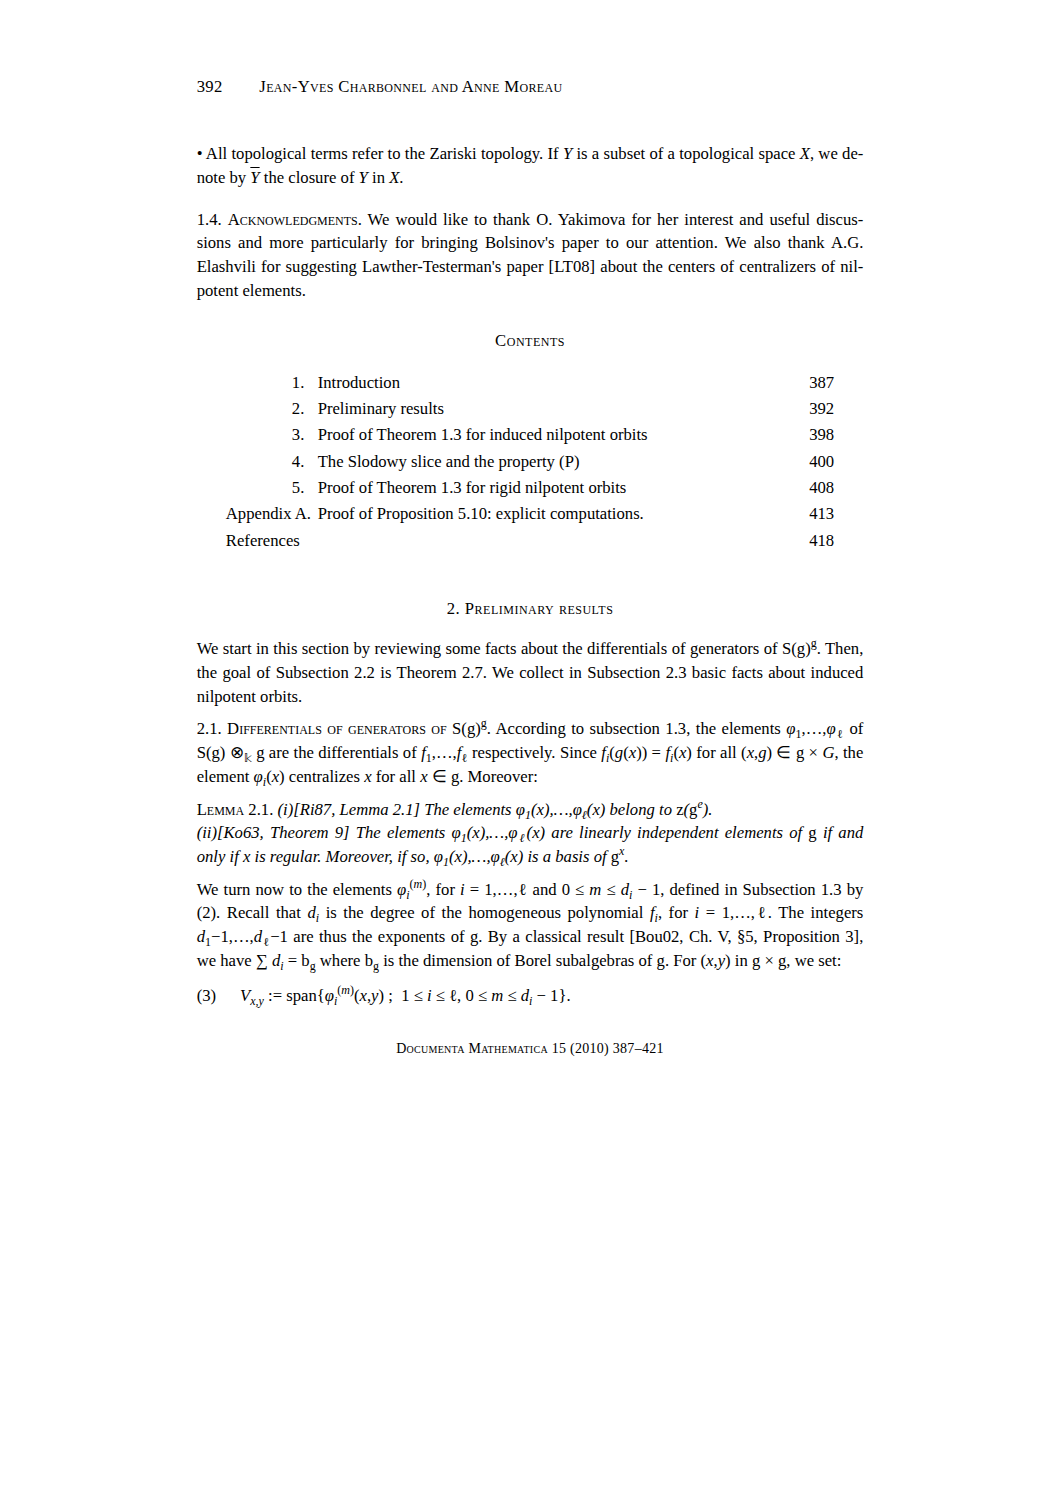392 Jean-Yves Charbonnel and Anne Moreau
• All topological terms refer to the Zariski topology. If Y is a subset of a topological space X, we denote by Y the closure of Y in X.
1.4. Acknowledgments. We would like to thank O. Yakimova for her interest and useful discussions and more particularly for bringing Bolsinov's paper to our attention. We also thank A.G. Elashvili for suggesting Lawther-Testerman's paper [LT08] about the centers of centralizers of nilpotent elements.
Contents
| 1. | Introduction | 387 |
| 2. | Preliminary results | 392 |
| 3. | Proof of Theorem 1.3 for induced nilpotent orbits | 398 |
| 4. | The Slodowy slice and the property (P) | 400 |
| 5. | Proof of Theorem 1.3 for rigid nilpotent orbits | 408 |
| Appendix A. | Proof of Proposition 5.10: explicit computations. | 413 |
| References | | 418 |
2. Preliminary results
We start in this section by reviewing some facts about the differentials of generators of S(g)g. Then, the goal of Subsection 2.2 is Theorem 2.7. We collect in Subsection 2.3 basic facts about induced nilpotent orbits.
2.1. Differentials of generators of S(g)g. According to subsection 1.3, the elements φ1,…,φℓ of S(g) ⊗𝕜 g are the differentials of f1,…,fℓ respectively. Since fi(g(x)) = fi(x) for all (x,g) ∈ g × G, the element φi(x) centralizes x for all x ∈ g. Moreover:
Lemma 2.1. (i)[Ri87, Lemma 2.1] The elements φ1(x),…,φℓ(x) belong to z(ge).
(ii)[Ko63, Theorem 9] The elements φ1(x),…,φℓ(x) are linearly independent elements of g if and only if x is regular. Moreover, if so, φ1(x),…,φℓ(x) is a basis of gx.
We turn now to the elements φi(m), for i = 1,…,ℓ and 0 ≤ m ≤ di − 1, defined in Subsection 1.3 by (2). Recall that di is the degree of the homogeneous polynomial fi, for i = 1,…,ℓ. The integers d1−1,…,dℓ−1 are thus the exponents of g. By a classical result [Bou02, Ch. V, §5, Proposition 3], we have ∑ di = bg where bg is the dimension of Borel subalgebras of g. For (x,y) in g × g, we set:
(3) Vx,y := span{φi(m)(x,y) ; 1 ≤ i ≤ ℓ, 0 ≤ m ≤ di − 1}.
Documenta Mathematica 15 (2010) 387–421